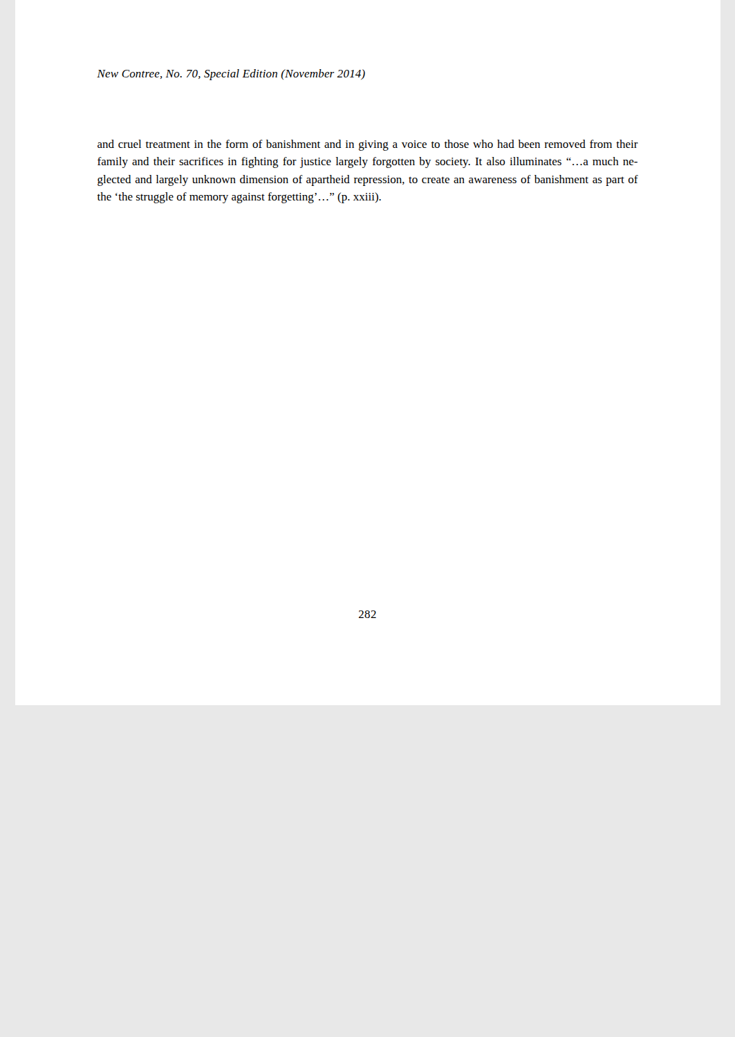New Contree, No. 70, Special Edition (November 2014)
and cruel treatment in the form of banishment and in giving a voice to those who had been removed from their family and their sacrifices in fighting for justice largely forgotten by society. It also illuminates “…a much neglected and largely unknown dimension of apartheid repression, to create an awareness of banishment as part of the ‘the struggle of memory against forgetting’…” (p. xxiii).
282